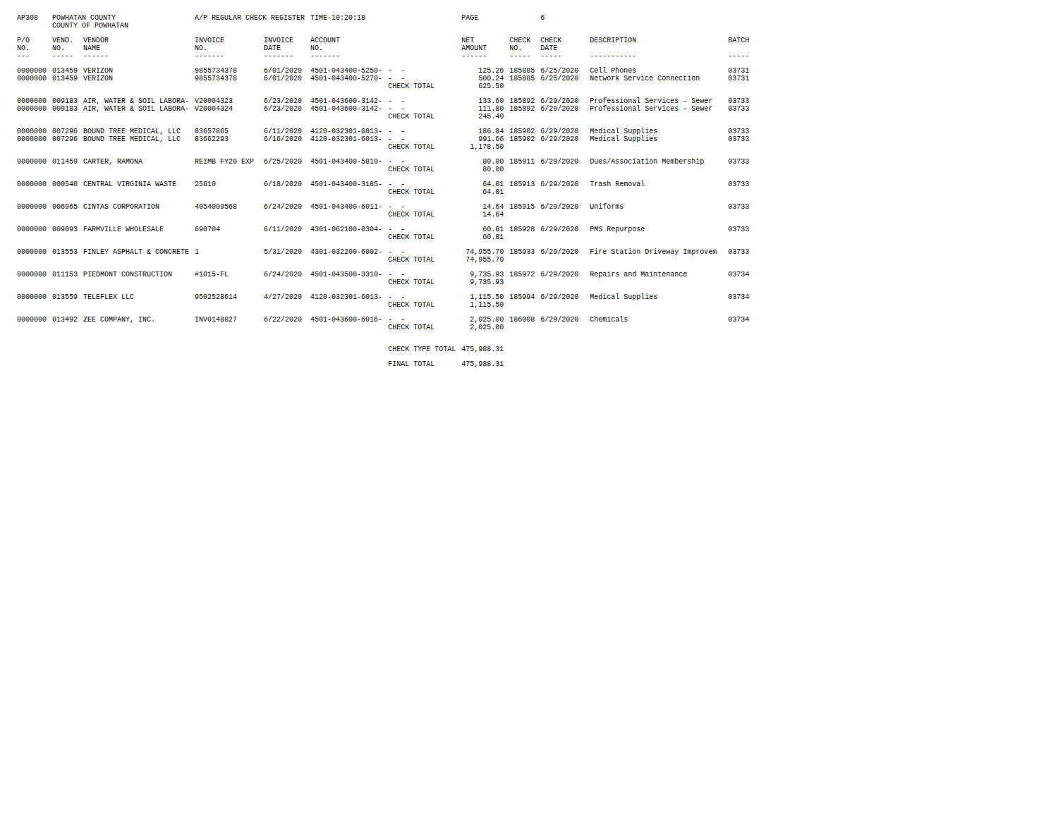| AP308 | POWHATAN COUNTY | A/P REGULAR CHECK REGISTER | TIME-10:20:18 | | PAGE | 6 | | | | |
| | COUNTY OF POWHATAN | | | | | | | | | | | |
| P/O | VEND. | VENDOR | INVOICE | INVOICE | ACCOUNT | | NET | CHECK | CHECK | | DESCRIPTION | | BATCH |
| NO. | NO. | NAME | NO. | DATE | NO. | | AMOUNT | NO. | DATE | | | | |
| --- | ----- | ------ | ------- | ------- | ------- | | ------ | ----- | ----- | | ----------- | | ----- |
| 0000000 | 013459 | VERIZON | 9855734378 | 6/01/2020 | 4501-043400-5250- | - - | 125.26 | 185885 | 6/25/2020 | | Cell Phones | | 03731 |
| 0000000 | 013459 | VERIZON | 9855734378 | 6/01/2020 | 4501-043400-5270- | - - | 500.24 | 185885 | 6/25/2020 | | Network Service Connection | | 03731 |
| | | | | | | CHECK TOTAL | 625.50 | | | | | | |
| 0000000 | 009183 | AIR, WATER & SOIL LABORA- | V20004323 | 6/23/2020 | 4501-043600-3142- | - - | 133.60 | 185892 | 6/29/2020 | | Professional Services - Sewer | | 03733 |
| 0000000 | 009183 | AIR, WATER & SOIL LABORA- | V20004324 | 6/23/2020 | 4501-043600-3142- | - - | 111.80 | 185892 | 6/29/2020 | | Professional Services - Sewer | | 03733 |
| | | | | | | CHECK TOTAL | 245.40 | | | | | | |
| 0000000 | 007296 | BOUND TREE MEDICAL, LLC | 83657865 | 6/11/2020 | 4120-032301-6013- | - - | 186.84 | 185902 | 6/29/2020 | | Medical Supplies | | 03733 |
| 0000000 | 007296 | BOUND TREE MEDICAL, LLC | 83662293 | 6/16/2020 | 4120-032301-6013- | - - | 991.66 | 185902 | 6/29/2020 | | Medical Supplies | | 03733 |
| | | | | | | CHECK TOTAL | 1,178.50 | | | | | | |
| 0000000 | 011459 | CARTER, RAMONA | REIMB FY20 EXP | 6/25/2020 | 4501-043400-5810- | - - | 80.00 | 185911 | 6/29/2020 | | Dues/Association Membership | | 03733 |
| | | | | | | CHECK TOTAL | 80.00 | | | | | | |
| 0000000 | 000540 | CENTRAL VIRGINIA WASTE | 25610 | 6/18/2020 | 4501-043400-3185- | - - | 64.01 | 185913 | 6/29/2020 | | Trash Removal | | 03733 |
| | | | | | | CHECK TOTAL | 64.01 | | | | | | |
| 0000000 | 006965 | CINTAS CORPORATION | 4054009568 | 6/24/2020 | 4501-043400-6011- | - - | 14.64 | 185915 | 6/29/2020 | | Uniforms | | 03733 |
| | | | | | | CHECK TOTAL | 14.64 | | | | | | |
| 0000000 | 009093 | FARMVILLE WHOLESALE | 690704 | 6/11/2020 | 4301-062100-8304- | - - | 60.81 | 185928 | 6/29/2020 | | PMS Repurpose | | 03733 |
| | | | | | | CHECK TOTAL | 60.81 | | | | | | |
| 0000000 | 013553 | FINLEY ASPHALT & CONCRETE | 1 | 5/31/2020 | 4301-032200-6002- | - - | 74,955.70 | 185933 | 6/29/2020 | | Fire Station Driveway Improvem | | 03733 |
| | | | | | | CHECK TOTAL | 74,955.70 | | | | | | |
| 0000000 | 011153 | PIEDMONT CONSTRUCTION | #1015-FL | 6/24/2020 | 4501-043500-3310- | - - | 9,735.93 | 185972 | 6/29/2020 | | Repairs and Maintenance | | 03734 |
| | | | | | | CHECK TOTAL | 9,735.93 | | | | | | |
| 0000000 | 013559 | TELEFLEX LLC | 9502528614 | 4/27/2020 | 4120-032301-6013- | - - | 1,115.50 | 185994 | 6/29/2020 | | Medical Supplies | | 03734 |
| | | | | | | CHECK TOTAL | 1,115.50 | | | | | | |
| 0000000 | 013492 | ZEE COMPANY, INC. | INV0148827 | 6/22/2020 | 4501-043600-6016- | - - | 2,025.00 | 186008 | 6/29/2020 | | Chemicals | | 03734 |
| | | | | | | CHECK TOTAL | 2,025.00 | | | | | | |
| | | | | | | CHECK TYPE TOTAL | 475,988.31 | | | | | | |
| | | | | | | FINAL TOTAL | 475,988.31 | | | | | | |